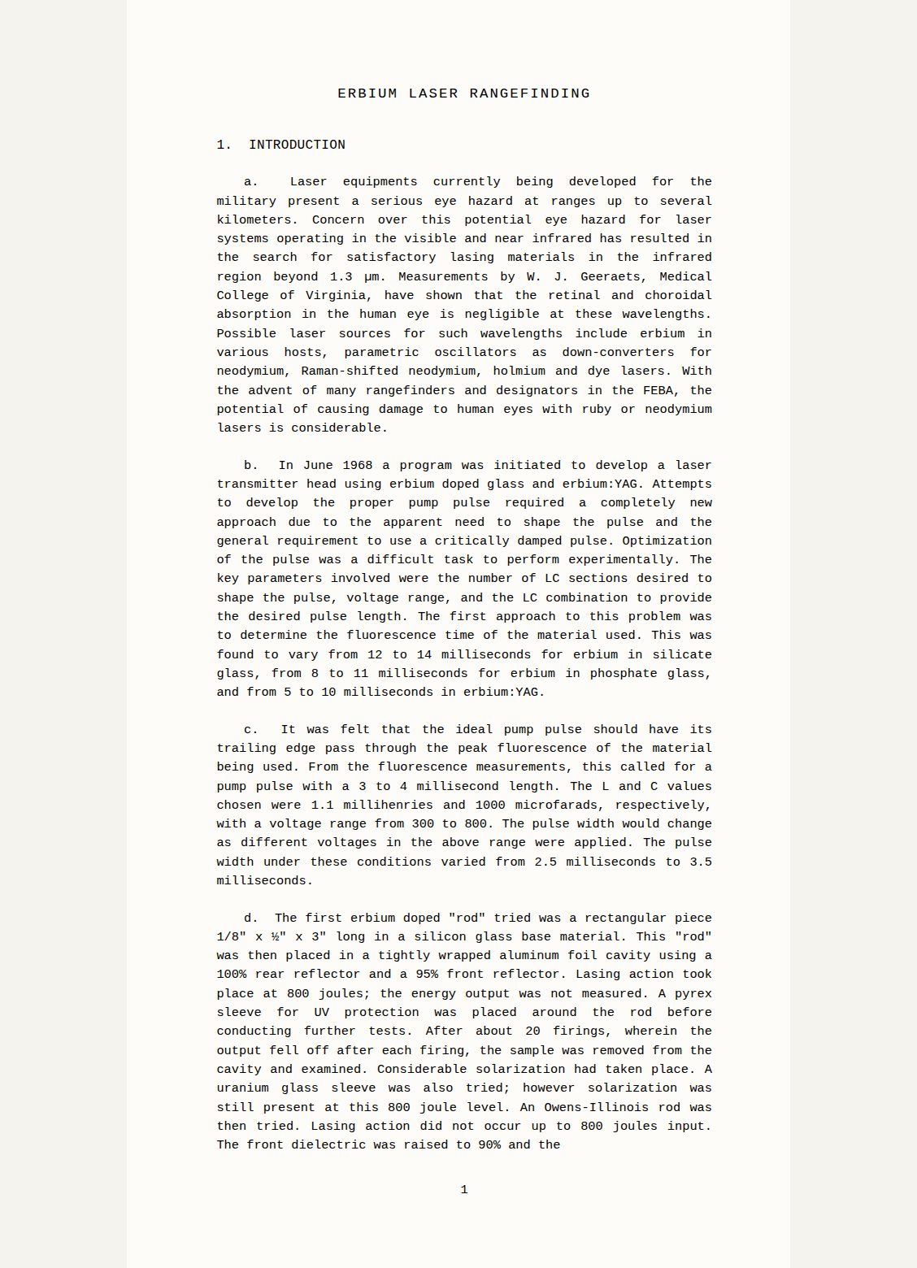ERBIUM LASER RANGEFINDING
1. INTRODUCTION
a. Laser equipments currently being developed for the military present a serious eye hazard at ranges up to several kilometers. Concern over this potential eye hazard for laser systems operating in the visible and near infrared has resulted in the search for satisfactory lasing materials in the infrared region beyond 1.3 µm. Measurements by W. J. Geeraets, Medical College of Virginia, have shown that the retinal and choroidal absorption in the human eye is negligible at these wavelengths. Possible laser sources for such wavelengths include erbium in various hosts, parametric oscillators as down-converters for neodymium, Raman-shifted neodymium, holmium and dye lasers. With the advent of many rangefinders and designators in the FEBA, the potential of causing damage to human eyes with ruby or neodymium lasers is considerable.
b. In June 1968 a program was initiated to develop a laser transmitter head using erbium doped glass and erbium:YAG. Attempts to develop the proper pump pulse required a completely new approach due to the apparent need to shape the pulse and the general requirement to use a critically damped pulse. Optimization of the pulse was a difficult task to perform experimentally. The key parameters involved were the number of LC sections desired to shape the pulse, voltage range, and the LC combination to provide the desired pulse length. The first approach to this problem was to determine the fluorescence time of the material used. This was found to vary from 12 to 14 milliseconds for erbium in silicate glass, from 8 to 11 milliseconds for erbium in phosphate glass, and from 5 to 10 milliseconds in erbium:YAG.
c. It was felt that the ideal pump pulse should have its trailing edge pass through the peak fluorescence of the material being used. From the fluorescence measurements, this called for a pump pulse with a 3 to 4 millisecond length. The L and C values chosen were 1.1 millihenries and 1000 microfarads, respectively, with a voltage range from 300 to 800. The pulse width would change as different voltages in the above range were applied. The pulse width under these conditions varied from 2.5 milliseconds to 3.5 milliseconds.
d. The first erbium doped "rod" tried was a rectangular piece 1/8" x ½" x 3" long in a silicon glass base material. This "rod" was then placed in a tightly wrapped aluminum foil cavity using a 100% rear reflector and a 95% front reflector. Lasing action took place at 800 joules; the energy output was not measured. A pyrex sleeve for UV protection was placed around the rod before conducting further tests. After about 20 firings, wherein the output fell off after each firing, the sample was removed from the cavity and examined. Considerable solarization had taken place. A uranium glass sleeve was also tried; however solarization was still present at this 800 joule level. An Owens-Illinois rod was then tried. Lasing action did not occur up to 800 joules input. The front dielectric was raised to 90% and the
1